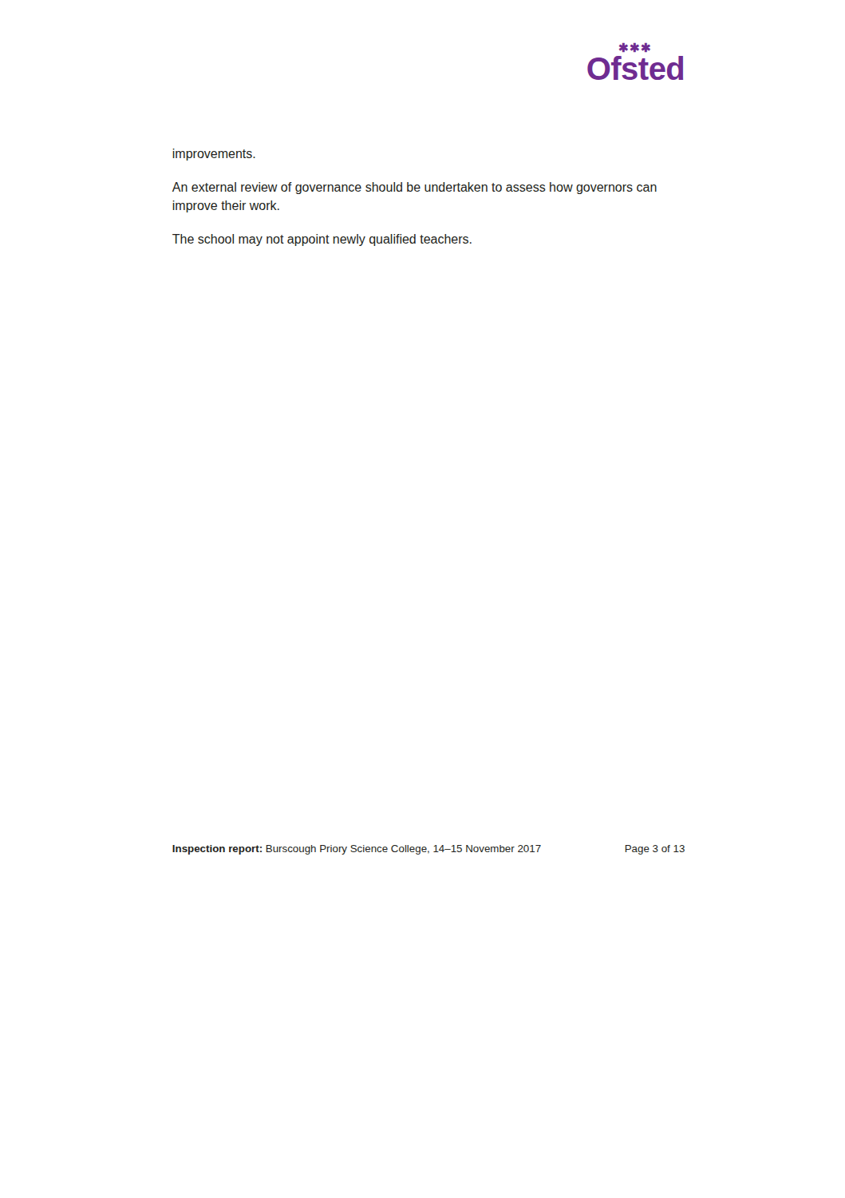✱✱✱
Ofsted
improvements.
An external review of governance should be undertaken to assess how governors can improve their work.
The school may not appoint newly qualified teachers.
Page 3 of 13 Inspection report: Burscough Priory Science College, 14–15 November 2017